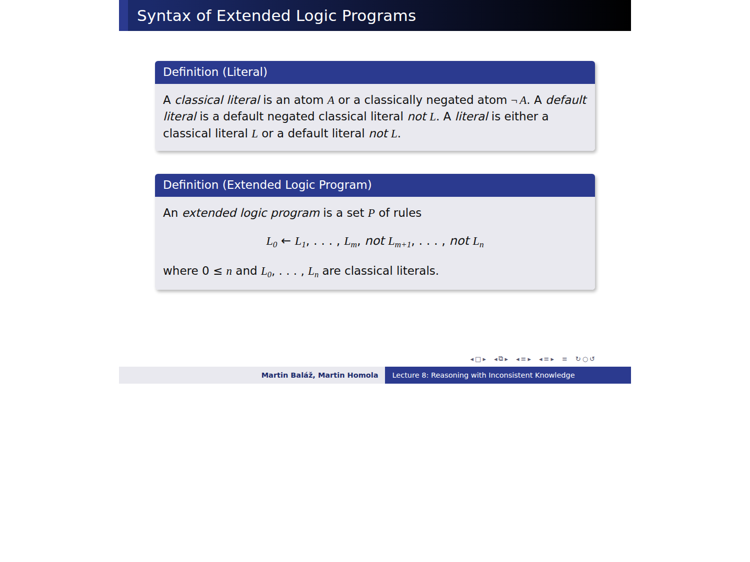Syntax of Extended Logic Programs
Definition (Literal)
A classical literal is an atom A or a classically negated atom ¬ A. A default literal is a default negated classical literal not L. A literal is either a classical literal L or a default literal not L.
Definition (Extended Logic Program)
An extended logic program is a set P of rules
L0 ← L1, . . . , Lm, not Lm+1, . . . , not Ln
where 0 ≤ n and L0, . . . , Ln are classical literals.
◂□▸ ◂⧉▸ ◂≡▸ ◂≡▸ ≡ ↻○↺
Martin Baláž, Martin Homola
Lecture 8: Reasoning with Inconsistent Knowledge